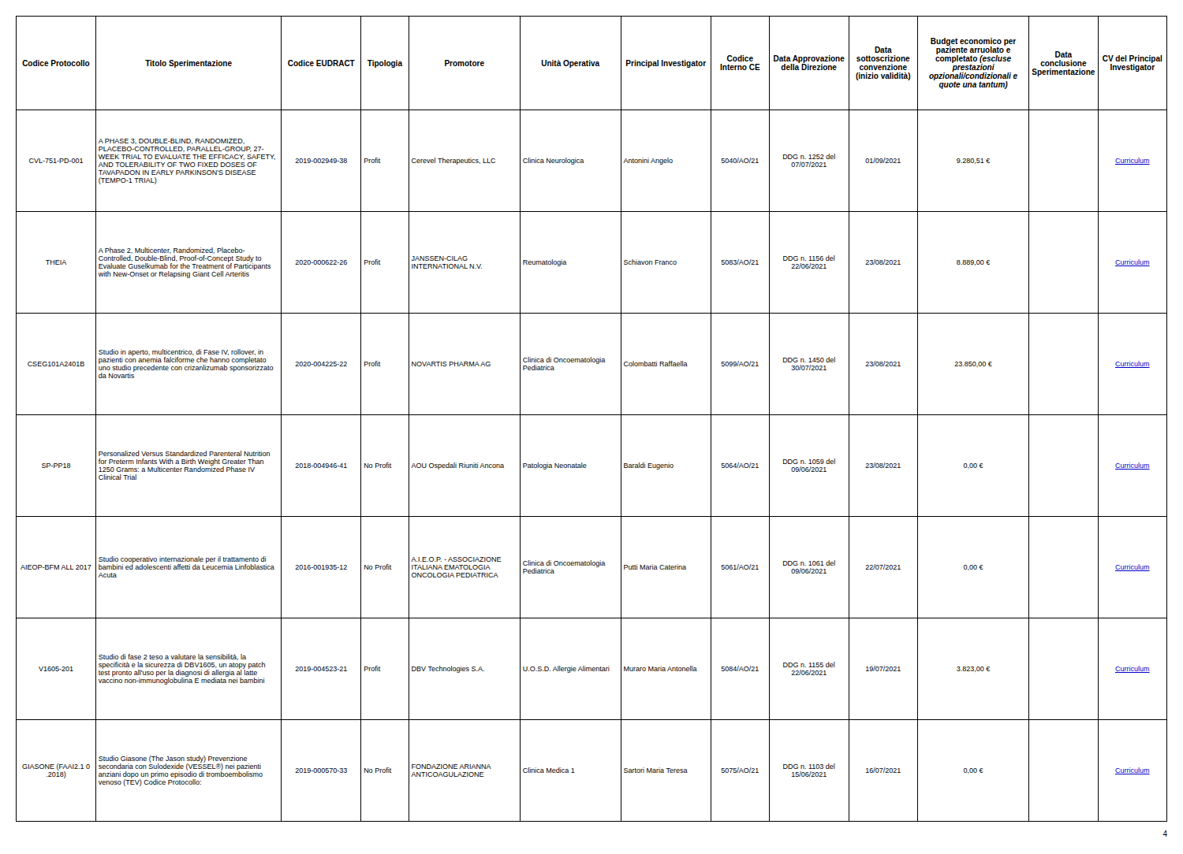| Codice Protocollo | Titolo Sperimentazione | Codice EUDRACT | Tipologia | Promotore | Unità Operativa | Principal Investigator | Codice Interno CE | Data Approvazione della Direzione | Data sottoscrizione convenzione (inizio validità) | Budget economico per paziente arruolato e completato (escluse prestazioni opzionali/condizionali e quote una tantum) | Data conclusione Sperimentazione | CV del Principal Investigator |
| --- | --- | --- | --- | --- | --- | --- | --- | --- | --- | --- | --- | --- |
| CVL-751-PD-001 | A PHASE 3, DOUBLE-BLIND, RANDOMIZED, PLACEBO-CONTROLLED, PARALLEL-GROUP, 27-WEEK TRIAL TO EVALUATE THE EFFICACY, SAFETY, AND TOLERABILITY OF TWO FIXED DOSES OF TAVAPADON IN EARLY PARKINSON'S DISEASE (TEMPO-1 TRIAL) | 2019-002949-38 | Profit | Cerevel Therapeutics, LLC | Clinica Neurologica | Antonini Angelo | 5040/AO/21 | DDG n. 1252 del 07/07/2021 | 01/09/2021 | 9.280,51 € | | Curriculum |
| THEIA | A Phase 2, Multicenter, Randomized, Placebo-Controlled, Double-Blind, Proof-of-Concept Study to Evaluate Guselkumab for the Treatment of Participants with New-Onset or Relapsing Giant Cell Arteritis | 2020-000622-26 | Profit | JANSSEN-CILAG INTERNATIONAL N.V. | Reumatologia | Schiavon Franco | 5083/AO/21 | DDG n. 1156 del 22/06/2021 | 23/08/2021 | 8.889,00 € | | Curriculum |
| CSEG101A2401B | Studio in aperto, multicentrico, di Fase IV, rollover, in pazienti con anemia falciforme che hanno completato uno studio precedente con crizanlizumab sponsorizzato da Novartis | 2020-004225-22 | Profit | NOVARTIS PHARMA AG | Clinica di Oncoematologia Pediatrica | Colombatti Raffaella | 5099/AO/21 | DDG n. 1450 del 30/07/2021 | 23/08/2021 | 23.850,00 € | | Curriculum |
| SP-PP18 | Personalized Versus Standardized Parenteral Nutrition for Preterm Infants With a Birth Weight Greater Than 1250 Grams: a Multicenter Randomized Phase IV Clinical Trial | 2018-004946-41 | No Profit | AOU Ospedali Riuniti Ancona | Patologia Neonatale | Baraldi Eugenio | 5064/AO/21 | DDG n. 1059 del 09/06/2021 | 23/08/2021 | 0,00 € | | Curriculum |
| AIEOP-BFM ALL 2017 | Studio cooperativo internazionale per il trattamento di bambini ed adolescenti affetti da Leucemia Linfoblastica Acuta | 2016-001935-12 | No Profit | A.I.E.O.P. - ASSOCIAZIONE ITALIANA EMATOLOGIA ONCOLOGIA PEDIATRICA | Clinica di Oncoematologia Pediatrica | Putti Maria Caterina | 5061/AO/21 | DDG n. 1061 del 09/06/2021 | 22/07/2021 | 0,00 € | | Curriculum |
| V1605-201 | Studio di fase 2 teso a valutare la sensibilità, la specificità e la sicurezza di DBV1605, un atopy patch test pronto all'uso per la diagnosi di allergia al latte vaccino non-immunoglobulina E mediata nei bambini | 2019-004523-21 | Profit | DBV Technologies S.A. | U.O.S.D. Allergie Alimentari | Muraro Maria Antonella | 5084/AO/21 | DDG n. 1155 del 22/06/2021 | 19/07/2021 | 3.823,00 € | | Curriculum |
| GIASONE (FAAI2.1 0 .2018) | Studio Giasone (The Jason study) Prevenzione secondaria con Sulodexide (VESSEL®) nei pazienti anziani dopo un primo episodio di tromboembolismo venoso (TEV) Codice Protocollo: | 2019-000570-33 | No Profit | FONDAZIONE ARIANNA ANTICOAGULAZIONE | Clinica Medica 1 | Sartori Maria Teresa | 5075/AO/21 | DDG n. 1103 del 15/06/2021 | 16/07/2021 | 0,00 € | | Curriculum |
4